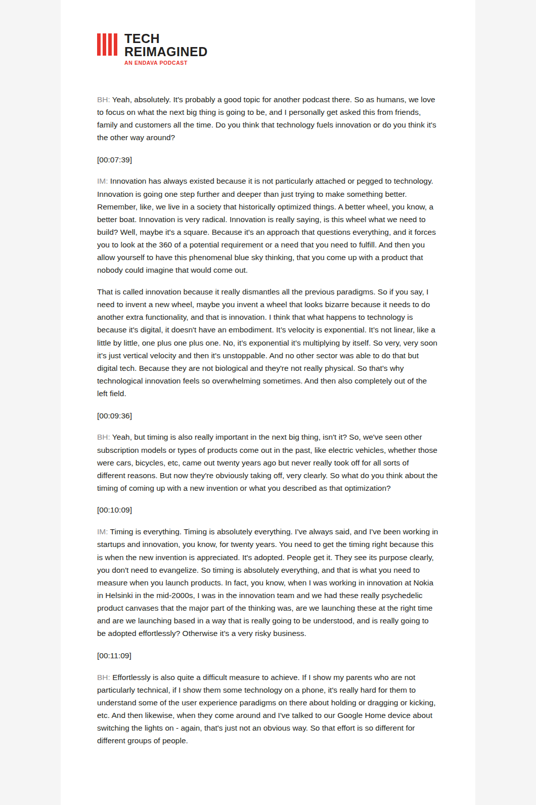TECH REIMAGINED AN ENDAVA PODCAST
BH: Yeah, absolutely. It's probably a good topic for another podcast there. So as humans, we love to focus on what the next big thing is going to be, and I personally get asked this from friends, family and customers all the time. Do you think that technology fuels innovation or do you think it's the other way around?
[00:07:39]
IM: Innovation has always existed because it is not particularly attached or pegged to technology. Innovation is going one step further and deeper than just trying to make something better. Remember, like, we live in a society that historically optimized things. A better wheel, you know, a better boat. Innovation is very radical. Innovation is really saying, is this wheel what we need to build? Well, maybe it's a square. Because it's an approach that questions everything, and it forces you to look at the 360 of a potential requirement or a need that you need to fulfill. And then you allow yourself to have this phenomenal blue sky thinking, that you come up with a product that nobody could imagine that would come out.
That is called innovation because it really dismantles all the previous paradigms. So if you say, I need to invent a new wheel, maybe you invent a wheel that looks bizarre because it needs to do another extra functionality, and that is innovation. I think that what happens to technology is because it's digital, it doesn't have an embodiment. It’s velocity is exponential. It’s not linear, like a little by little, one plus one plus one. No, it’s exponential it’s multiplying by itself. So very, very soon it’s just vertical velocity and then it's unstoppable. And no other sector was able to do that but digital tech. Because they are not biological and they're not really physical. So that's why technological innovation feels so overwhelming sometimes. And then also completely out of the left field.
[00:09:36]
BH: Yeah, but timing is also really important in the next big thing, isn't it? So, we've seen other subscription models or types of products come out in the past, like electric vehicles, whether those were cars, bicycles, etc, came out twenty years ago but never really took off for all sorts of different reasons. But now they're obviously taking off, very clearly. So what do you think about the timing of coming up with a new invention or what you described as that optimization?
[00:10:09]
IM: Timing is everything. Timing is absolutely everything. I've always said, and I've been working in startups and innovation, you know, for twenty years. You need to get the timing right because this is when the new invention is appreciated. It's adopted. People get it. They see its purpose clearly, you don't need to evangelize. So timing is absolutely everything, and that is what you need to measure when you launch products. In fact, you know, when I was working in innovation at Nokia in Helsinki in the mid-2000s, I was in the innovation team and we had these really psychedelic product canvases that the major part of the thinking was, are we launching these at the right time and are we launching based in a way that is really going to be understood, and is really going to be adopted effortlessly? Otherwise it’s a very risky business.
[00:11:09]
BH: Effortlessly is also quite a difficult measure to achieve. If I show my parents who are not particularly technical, if I show them some technology on a phone, it's really hard for them to understand some of the user experience paradigms on there about holding or dragging or kicking, etc. And then likewise, when they come around and I've talked to our Google Home device about switching the lights on - again, that's just not an obvious way. So that effort is so different for different groups of people.